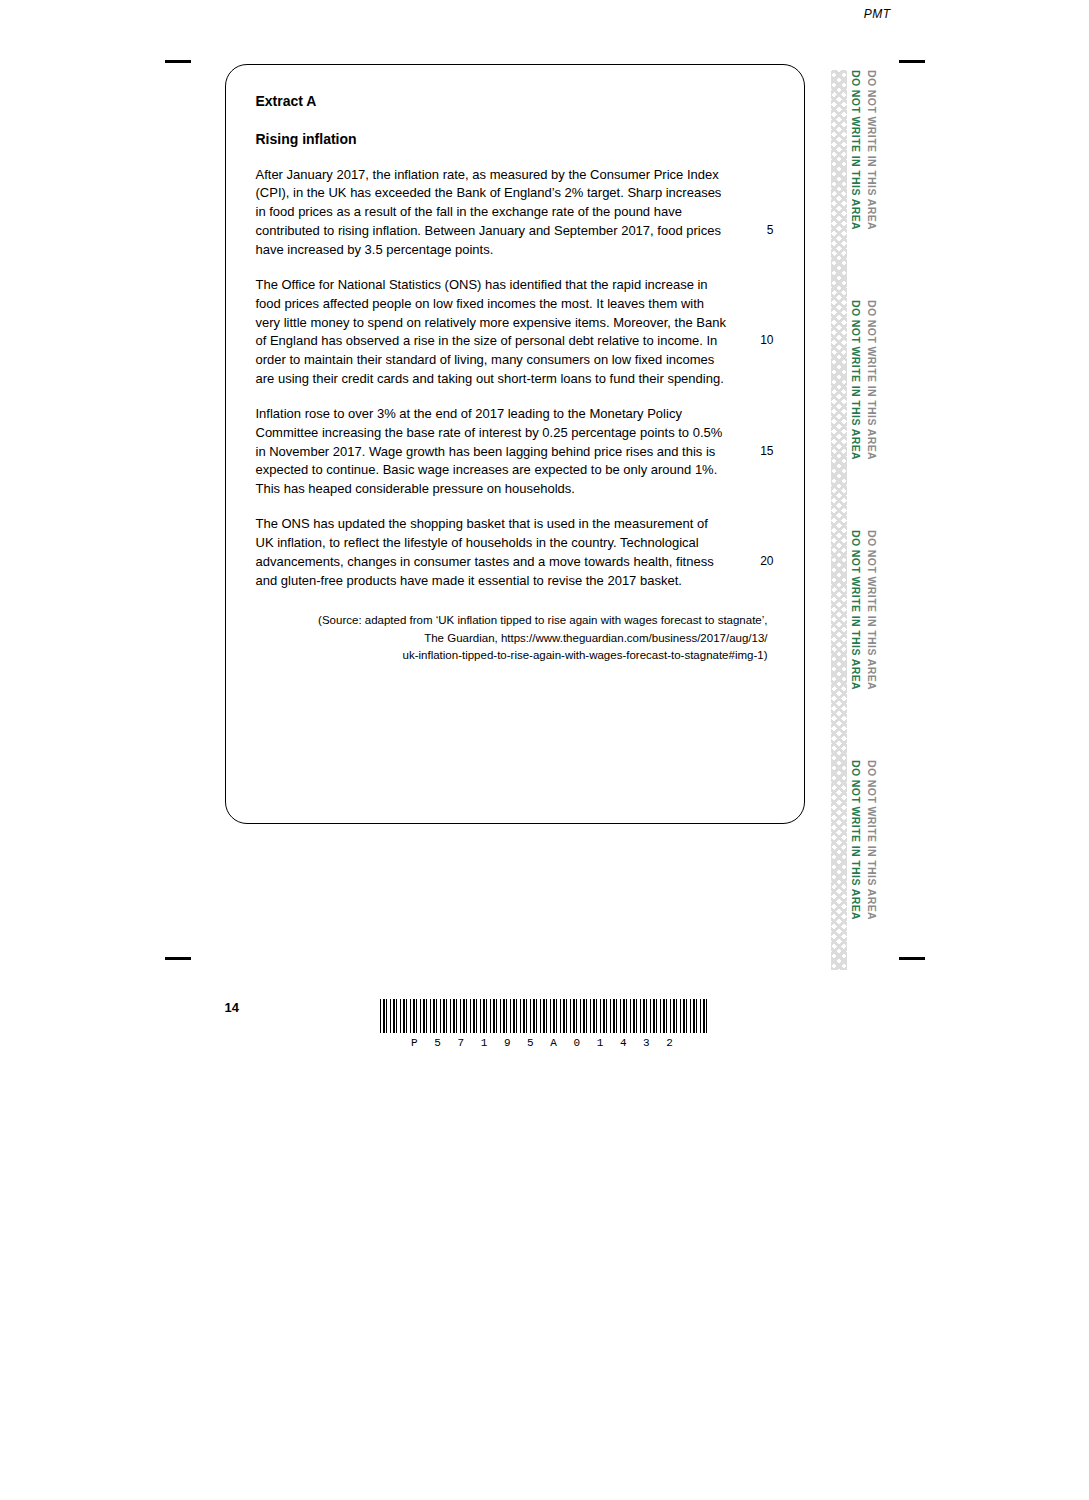PMT
DO NOT WRITE IN THIS AREA
DO NOT WRITE IN THIS AREA
DO NOT WRITE IN THIS AREA
DO NOT WRITE IN THIS AREA
DO NOT WRITE IN THIS AREA
DO NOT WRITE IN THIS AREA
DO NOT WRITE IN THIS AREA
DO NOT WRITE IN THIS AREA
Extract A
Rising inflation
5 After January 2017, the inflation rate, as measured by the Consumer Price Index (CPI), in the UK has exceeded the Bank of England’s 2% target. Sharp increases in food prices as a result of the fall in the exchange rate of the pound have contributed to rising inflation. Between January and September 2017, food prices have increased by 3.5 percentage points.
10 The Office for National Statistics (ONS) has identified that the rapid increase in food prices affected people on low fixed incomes the most. It leaves them with very little money to spend on relatively more expensive items. Moreover, the Bank of England has observed a rise in the size of personal debt relative to income. In order to maintain their standard of living, many consumers on low fixed incomes are using their credit cards and taking out short-term loans to fund their spending.
15 Inflation rose to over 3% at the end of 2017 leading to the Monetary Policy Committee increasing the base rate of interest by 0.25 percentage points to 0.5% in November 2017. Wage growth has been lagging behind price rises and this is expected to continue. Basic wage increases are expected to be only around 1%. This has heaped considerable pressure on households.
20 The ONS has updated the shopping basket that is used in the measurement of UK inflation, to reflect the lifestyle of households in the country. Technological advancements, changes in consumer tastes and a move towards health, fitness and gluten-free products have made it essential to revise the 2017 basket.
(Source: adapted from ‘UK inflation tipped to rise again with wages forecast to stagnate’,
The Guardian, https://www.theguardian.com/business/2017/aug/13/
uk-inflation-tipped-to-rise-again-with-wages-forecast-to-stagnate#img-1)
14
P 5 7 1 9 5 A 0 1 4 3 2